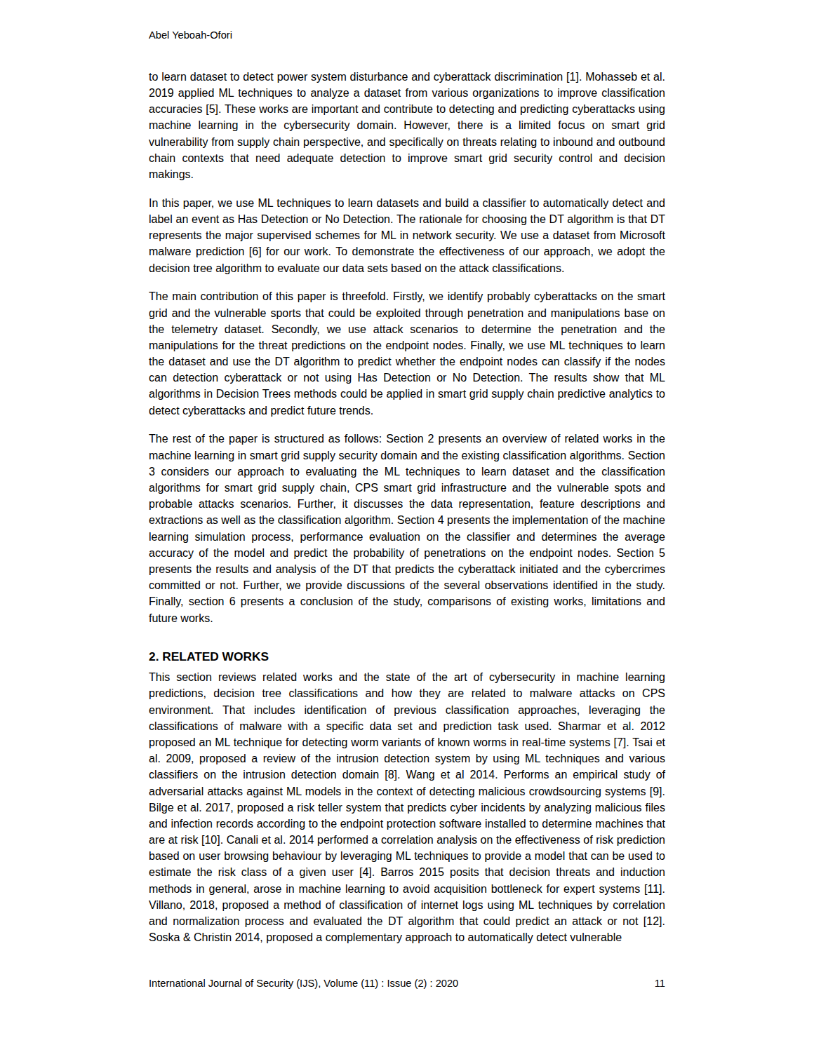Abel Yeboah-Ofori
to learn dataset to detect power system disturbance and cyberattack discrimination [1]. Mohasseb et al. 2019 applied ML techniques to analyze a dataset from various organizations to improve classification accuracies [5]. These works are important and contribute to detecting and predicting cyberattacks using machine learning in the cybersecurity domain. However, there is a limited focus on smart grid vulnerability from supply chain perspective, and specifically on threats relating to inbound and outbound chain contexts that need adequate detection to improve smart grid security control and decision makings.
In this paper, we use ML techniques to learn datasets and build a classifier to automatically detect and label an event as Has Detection or No Detection. The rationale for choosing the DT algorithm is that DT represents the major supervised schemes for ML in network security. We use a dataset from Microsoft malware prediction [6] for our work. To demonstrate the effectiveness of our approach, we adopt the decision tree algorithm to evaluate our data sets based on the attack classifications.
The main contribution of this paper is threefold. Firstly, we identify probably cyberattacks on the smart grid and the vulnerable sports that could be exploited through penetration and manipulations base on the telemetry dataset. Secondly, we use attack scenarios to determine the penetration and the manipulations for the threat predictions on the endpoint nodes. Finally, we use ML techniques to learn the dataset and use the DT algorithm to predict whether the endpoint nodes can classify if the nodes can detection cyberattack or not using Has Detection or No Detection. The results show that ML algorithms in Decision Trees methods could be applied in smart grid supply chain predictive analytics to detect cyberattacks and predict future trends.
The rest of the paper is structured as follows: Section 2 presents an overview of related works in the machine learning in smart grid supply security domain and the existing classification algorithms. Section 3 considers our approach to evaluating the ML techniques to learn dataset and the classification algorithms for smart grid supply chain, CPS smart grid infrastructure and the vulnerable spots and probable attacks scenarios. Further, it discusses the data representation, feature descriptions and extractions as well as the classification algorithm. Section 4 presents the implementation of the machine learning simulation process, performance evaluation on the classifier and determines the average accuracy of the model and predict the probability of penetrations on the endpoint nodes. Section 5 presents the results and analysis of the DT that predicts the cyberattack initiated and the cybercrimes committed or not. Further, we provide discussions of the several observations identified in the study. Finally, section 6 presents a conclusion of the study, comparisons of existing works, limitations and future works.
2. RELATED WORKS
This section reviews related works and the state of the art of cybersecurity in machine learning predictions, decision tree classifications and how they are related to malware attacks on CPS environment. That includes identification of previous classification approaches, leveraging the classifications of malware with a specific data set and prediction task used. Sharmar et al. 2012 proposed an ML technique for detecting worm variants of known worms in real-time systems [7]. Tsai et al. 2009, proposed a review of the intrusion detection system by using ML techniques and various classifiers on the intrusion detection domain [8]. Wang et al 2014. Performs an empirical study of adversarial attacks against ML models in the context of detecting malicious crowdsourcing systems [9]. Bilge et al. 2017, proposed a risk teller system that predicts cyber incidents by analyzing malicious files and infection records according to the endpoint protection software installed to determine machines that are at risk [10]. Canali et al. 2014 performed a correlation analysis on the effectiveness of risk prediction based on user browsing behaviour by leveraging ML techniques to provide a model that can be used to estimate the risk class of a given user [4]. Barros 2015 posits that decision threats and induction methods in general, arose in machine learning to avoid acquisition bottleneck for expert systems [11]. Villano, 2018, proposed a method of classification of internet logs using ML techniques by correlation and normalization process and evaluated the DT algorithm that could predict an attack or not [12]. Soska & Christin 2014, proposed a complementary approach to automatically detect vulnerable
International Journal of Security (IJS), Volume (11) : Issue (2) : 2020 11